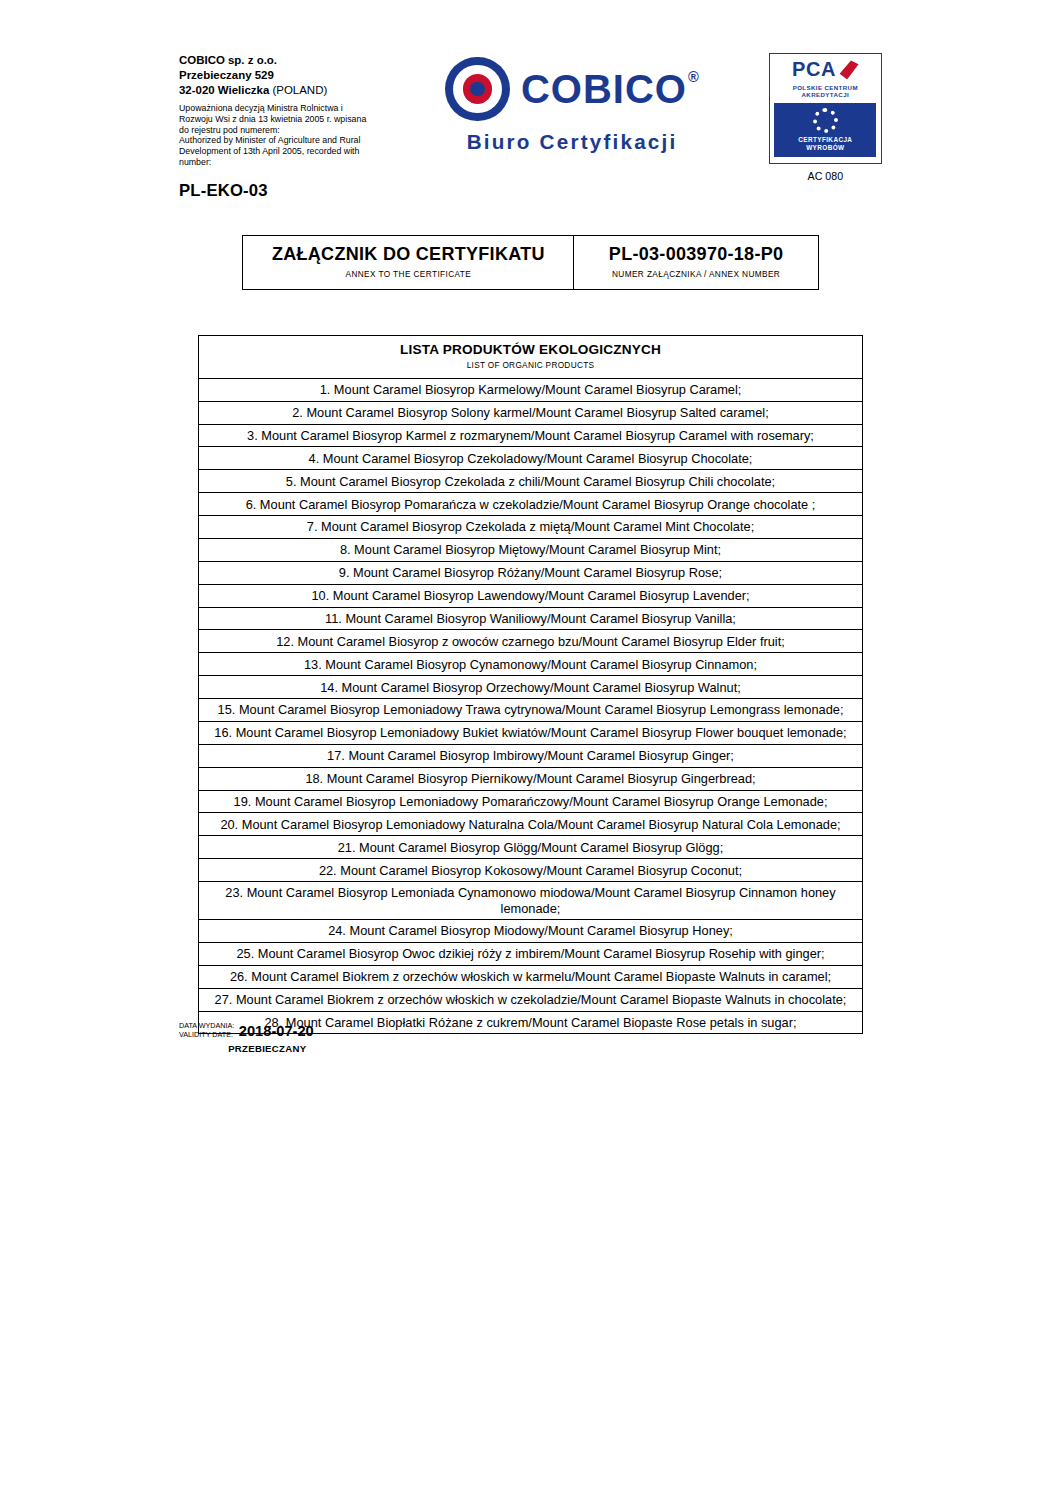COBICO sp. z o.o.
Przebieczany 529
32-020 Wieliczka (POLAND)
Upoważniona decyzją Ministra Rolnictwa i Rozwoju Wsi z dnia 13 kwietnia 2005 r. wpisana do rejestru pod numerem:
Authorized by Minister of Agriculture and Rural Development of 13th April 2005, recorded with number:
PL-EKO-03
COBICO®
Biuro Certyfikacji
PCA
POLSKIE CENTRUM
AKREDYTACJI
CERTYFIKACJA
WYROBÓW
AC 080
ZAŁĄCZNIK DO CERTYFIKATU
ANNEX TO THE CERTIFICATE
PL-03-003970-18-P0
NUMER ZAŁĄCZNIKA / ANNEX NUMBER
| LISTA PRODUKTÓW EKOLOGICZNYCH LIST OF ORGANIC PRODUCTS |
| 1. Mount Caramel Biosyrop Karmelowy/Mount Caramel Biosyrup Caramel; |
| 2. Mount Caramel Biosyrop Solony karmel/Mount Caramel Biosyrup Salted caramel; |
| 3. Mount Caramel Biosyrop Karmel z rozmarynem/Mount Caramel Biosyrup Caramel with rosemary; |
| 4. Mount Caramel Biosyrop Czekoladowy/Mount Caramel Biosyrup Chocolate; |
| 5. Mount Caramel Biosyrop Czekolada z chili/Mount Caramel Biosyrup Chili chocolate; |
| 6. Mount Caramel Biosyrop Pomarańcza w czekoladzie/Mount Caramel Biosyrup Orange chocolate ; |
| 7. Mount Caramel Biosyrop Czekolada z miętą/Mount Caramel Mint Chocolate; |
| 8. Mount Caramel Biosyrop Miętowy/Mount Caramel Biosyrup Mint; |
| 9. Mount Caramel Biosyrop Różany/Mount Caramel Biosyrup Rose; |
| 10. Mount Caramel Biosyrop Lawendowy/Mount Caramel Biosyrup Lavender; |
| 11. Mount Caramel Biosyrop Waniliowy/Mount Caramel Biosyrup Vanilla; |
| 12. Mount Caramel Biosyrop z owoców czarnego bzu/Mount Caramel Biosyrup Elder fruit; |
| 13. Mount Caramel Biosyrop Cynamonowy/Mount Caramel Biosyrup Cinnamon; |
| 14. Mount Caramel Biosyrop Orzechowy/Mount Caramel Biosyrup Walnut; |
| 15. Mount Caramel Biosyrop Lemoniadowy Trawa cytrynowa/Mount Caramel Biosyrup Lemongrass lemonade; |
| 16. Mount Caramel Biosyrop Lemoniadowy Bukiet kwiatów/Mount Caramel Biosyrup Flower bouquet lemonade; |
| 17. Mount Caramel Biosyrop Imbirowy/Mount Caramel Biosyrup Ginger; |
| 18. Mount Caramel Biosyrop Piernikowy/Mount Caramel Biosyrup Gingerbread; |
| 19. Mount Caramel Biosyrop Lemoniadowy Pomarańczowy/Mount Caramel Biosyrup Orange Lemonade; |
| 20. Mount Caramel Biosyrop Lemoniadowy Naturalna Cola/Mount Caramel Biosyrup Natural Cola Lemonade; |
| 21. Mount Caramel Biosyrop Glögg/Mount Caramel Biosyrup Glögg; |
| 22. Mount Caramel Biosyrop Kokosowy/Mount Caramel Biosyrup Coconut; |
| 23. Mount Caramel Biosyrop Lemoniada Cynamonowo miodowa/Mount Caramel Biosyrup Cinnamon honey lemonade; |
| 24. Mount Caramel Biosyrop Miodowy/Mount Caramel Biosyrup Honey; |
| 25. Mount Caramel Biosyrop Owoc dzikiej róży z imbirem/Mount Caramel Biosyrup Rosehip with ginger; |
| 26. Mount Caramel Biokrem z orzechów włoskich w karmelu/Mount Caramel Biopaste Walnuts in caramel; |
| 27. Mount Caramel Biokrem z orzechów włoskich w czekoladzie/Mount Caramel Biopaste Walnuts in chocolate; |
| 28. Mount Caramel Biopłatki Różane z cukrem/Mount Caramel Biopaste Rose petals in sugar; |
DATA WYDANIA:
VALIDITY DATE: 2018-07-20
PRZEBIECZANY